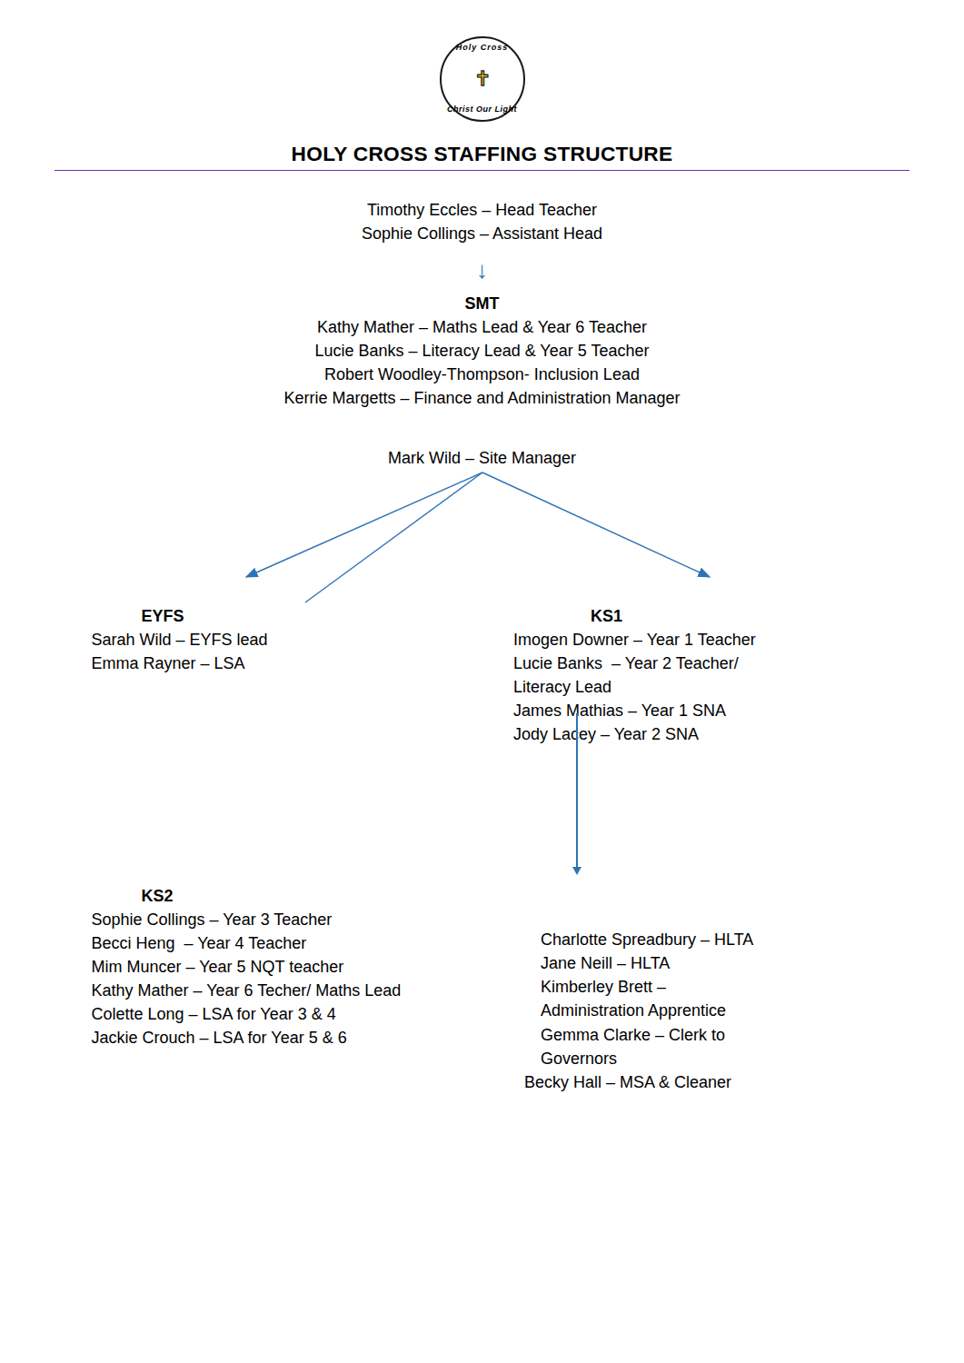Holy Cross ✝ Christ Our Light
HOLY CROSS STAFFING STRUCTURE
Timothy Eccles – Head Teacher
Sophie Collings – Assistant Head
↓
SMT
Kathy Mather – Maths Lead & Year 6 Teacher
Lucie Banks – Literacy Lead & Year 5 Teacher
Robert Woodley-Thompson- Inclusion Lead
Kerrie Margetts – Finance and Administration Manager
Mark Wild – Site Manager
EYFS
Sarah Wild – EYFS lead
Emma Rayner – LSA
KS2
Sophie Collings – Year 3 Teacher
Becci Heng – Year 4 Teacher
Mim Muncer – Year 5 NQT teacher
Kathy Mather – Year 6 Techer/ Maths Lead
Colette Long – LSA for Year 3 & 4
Jackie Crouch – LSA for Year 5 & 6
KS1
Imogen Downer – Year 1 Teacher
Lucie Banks – Year 2 Teacher/
Literacy Lead
James Mathias – Year 1 SNA
Jody Lacey – Year 2 SNA
Charlotte Spreadbury – HLTA
Jane Neill – HLTA
Kimberley Brett –
Administration Apprentice
Gemma Clarke – Clerk to
Governors
Becky Hall – MSA & Cleaner